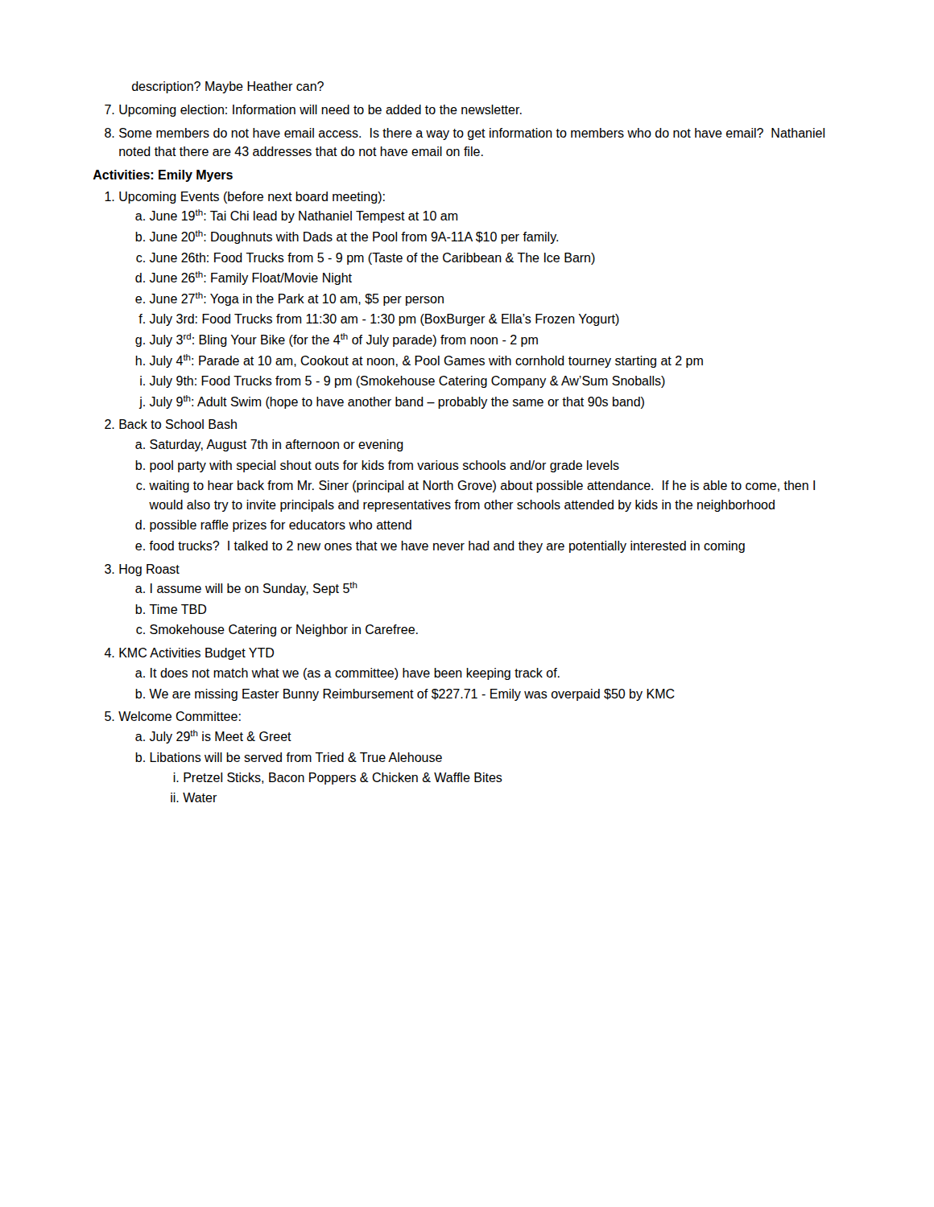description? Maybe Heather can?
Upcoming election: Information will need to be added to the newsletter.
Some members do not have email access. Is there a way to get information to members who do not have email? Nathaniel noted that there are 43 addresses that do not have email on file.
Activities: Emily Myers
Upcoming Events (before next board meeting):
June 19th: Tai Chi lead by Nathaniel Tempest at 10 am
June 20th: Doughnuts with Dads at the Pool from 9A-11A $10 per family.
June 26th: Food Trucks from 5 - 9 pm (Taste of the Caribbean & The Ice Barn)
June 26th: Family Float/Movie Night
June 27th: Yoga in the Park at 10 am, $5 per person
July 3rd: Food Trucks from 11:30 am - 1:30 pm (BoxBurger & Ella’s Frozen Yogurt)
July 3rd: Bling Your Bike (for the 4th of July parade) from noon - 2 pm
July 4th: Parade at 10 am, Cookout at noon, & Pool Games with cornhold tourney starting at 2 pm
July 9th: Food Trucks from 5 - 9 pm (Smokehouse Catering Company & Aw’Sum Snoballs)
July 9th: Adult Swim (hope to have another band – probably the same or that 90s band)
Back to School Bash
Saturday, August 7th in afternoon or evening
pool party with special shout outs for kids from various schools and/or grade levels
waiting to hear back from Mr. Siner (principal at North Grove) about possible attendance. If he is able to come, then I would also try to invite principals and representatives from other schools attended by kids in the neighborhood
possible raffle prizes for educators who attend
food trucks? I talked to 2 new ones that we have never had and they are potentially interested in coming
Hog Roast
I assume will be on Sunday, Sept 5th
Time TBD
Smokehouse Catering or Neighbor in Carefree.
KMC Activities Budget YTD
It does not match what we (as a committee) have been keeping track of.
We are missing Easter Bunny Reimbursement of $227.71 - Emily was overpaid $50 by KMC
Welcome Committee:
July 29th is Meet & Greet
Libations will be served from Tried & True Alehouse
Pretzel Sticks, Bacon Poppers & Chicken & Waffle Bites
Water